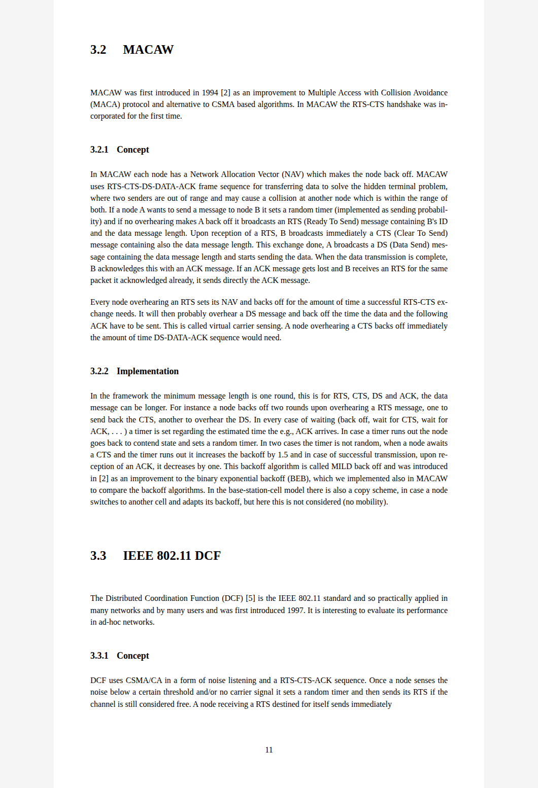3.2 MACAW
MACAW was first introduced in 1994 [2] as an improvement to Multiple Access with Collision Avoidance (MACA) protocol and alternative to CSMA based algorithms. In MACAW the RTS-CTS handshake was incorporated for the first time.
3.2.1 Concept
In MACAW each node has a Network Allocation Vector (NAV) which makes the node back off. MACAW uses RTS-CTS-DS-DATA-ACK frame sequence for transferring data to solve the hidden terminal problem, where two senders are out of range and may cause a collision at another node which is within the range of both. If a node A wants to send a message to node B it sets a random timer (implemented as sending probability) and if no overhearing makes A back off it broadcasts an RTS (Ready To Send) message containing B's ID and the data message length. Upon reception of a RTS, B broadcasts immediately a CTS (Clear To Send) message containing also the data message length. This exchange done, A broadcasts a DS (Data Send) message containing the data message length and starts sending the data. When the data transmission is complete, B acknowledges this with an ACK message. If an ACK message gets lost and B receives an RTS for the same packet it acknowledged already, it sends directly the ACK message.
Every node overhearing an RTS sets its NAV and backs off for the amount of time a successful RTS-CTS exchange needs. It will then probably overhear a DS message and back off the time the data and the following ACK have to be sent. This is called virtual carrier sensing. A node overhearing a CTS backs off immediately the amount of time DS-DATA-ACK sequence would need.
3.2.2 Implementation
In the framework the minimum message length is one round, this is for RTS, CTS, DS and ACK, the data message can be longer. For instance a node backs off two rounds upon overhearing a RTS message, one to send back the CTS, another to overhear the DS. In every case of waiting (back off, wait for CTS, wait for ACK, . . . ) a timer is set regarding the estimated time the e.g., ACK arrives. In case a timer runs out the node goes back to contend state and sets a random timer. In two cases the timer is not random, when a node awaits a CTS and the timer runs out it increases the backoff by 1.5 and in case of successful transmission, upon reception of an ACK, it decreases by one. This backoff algorithm is called MILD back off and was introduced in [2] as an improvement to the binary exponential backoff (BEB), which we implemented also in MACAW to compare the backoff algorithms. In the base-station-cell model there is also a copy scheme, in case a node switches to another cell and adapts its backoff, but here this is not considered (no mobility).
3.3 IEEE 802.11 DCF
The Distributed Coordination Function (DCF) [5] is the IEEE 802.11 standard and so practically applied in many networks and by many users and was first introduced 1997. It is interesting to evaluate its performance in ad-hoc networks.
3.3.1 Concept
DCF uses CSMA/CA in a form of noise listening and a RTS-CTS-ACK sequence. Once a node senses the noise below a certain threshold and/or no carrier signal it sets a random timer and then sends its RTS if the channel is still considered free. A node receiving a RTS destined for itself sends immediately
11